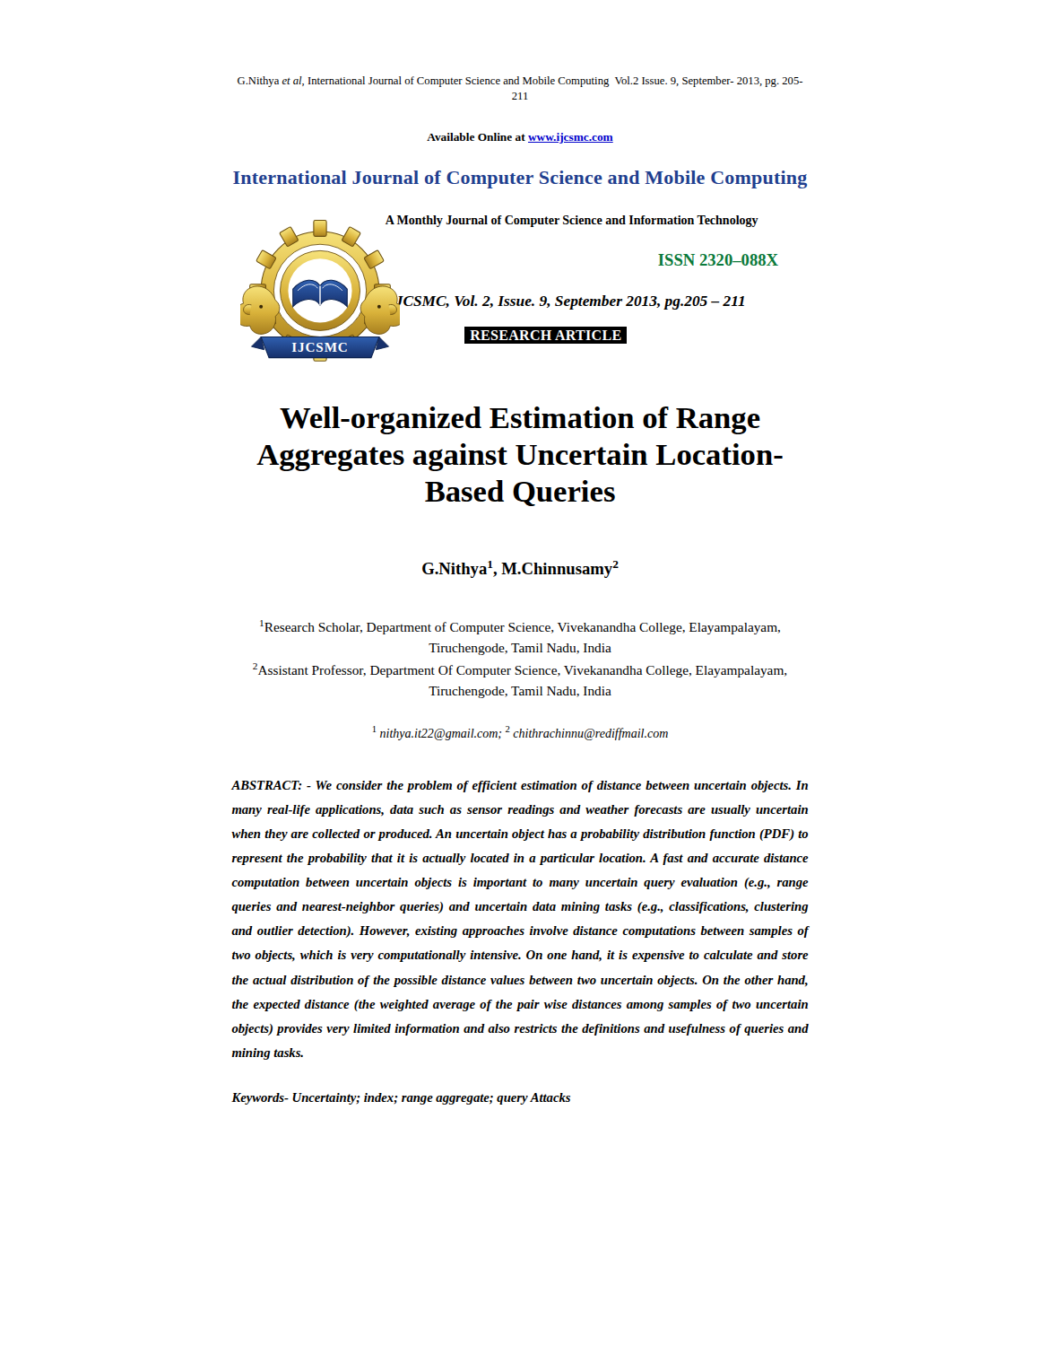G.Nithya et al, International Journal of Computer Science and Mobile Computing Vol.2 Issue. 9, September- 2013, pg. 205-211
Available Online at www.ijcsmc.com
International Journal of Computer Science and Mobile Computing
IJCSMC
A Monthly Journal of Computer Science and Information Technology
ISSN 2320–088X
IJCSMC, Vol. 2, Issue. 9, September 2013, pg.205 – 211
RESEARCH ARTICLE
Well-organized Estimation of Range Aggregates against Uncertain Location-Based Queries
G.Nithya1, M.Chinnusamy2
1Research Scholar, Department of Computer Science, Vivekanandha College, Elayampalayam,
Tiruchengode, Tamil Nadu, India
2Assistant Professor, Department Of Computer Science, Vivekanandha College, Elayampalayam,
Tiruchengode, Tamil Nadu, India
1 nithya.it22@gmail.com; 2 chithrachinnu@rediffmail.com
ABSTRACT: - We consider the problem of efficient estimation of distance between uncertain objects. In many real-life applications, data such as sensor readings and weather forecasts are usually uncertain when they are collected or produced. An uncertain object has a probability distribution function (PDF) to represent the probability that it is actually located in a particular location. A fast and accurate distance computation between uncertain objects is important to many uncertain query evaluation (e.g., range queries and nearest-neighbor queries) and uncertain data mining tasks (e.g., classifications, clustering and outlier detection). However, existing approaches involve distance computations between samples of two objects, which is very computationally intensive. On one hand, it is expensive to calculate and store the actual distribution of the possible distance values between two uncertain objects. On the other hand, the expected distance (the weighted average of the pair wise distances among samples of two uncertain objects) provides very limited information and also restricts the definitions and usefulness of queries and mining tasks.
Keywords- Uncertainty; index; range aggregate; query Attacks